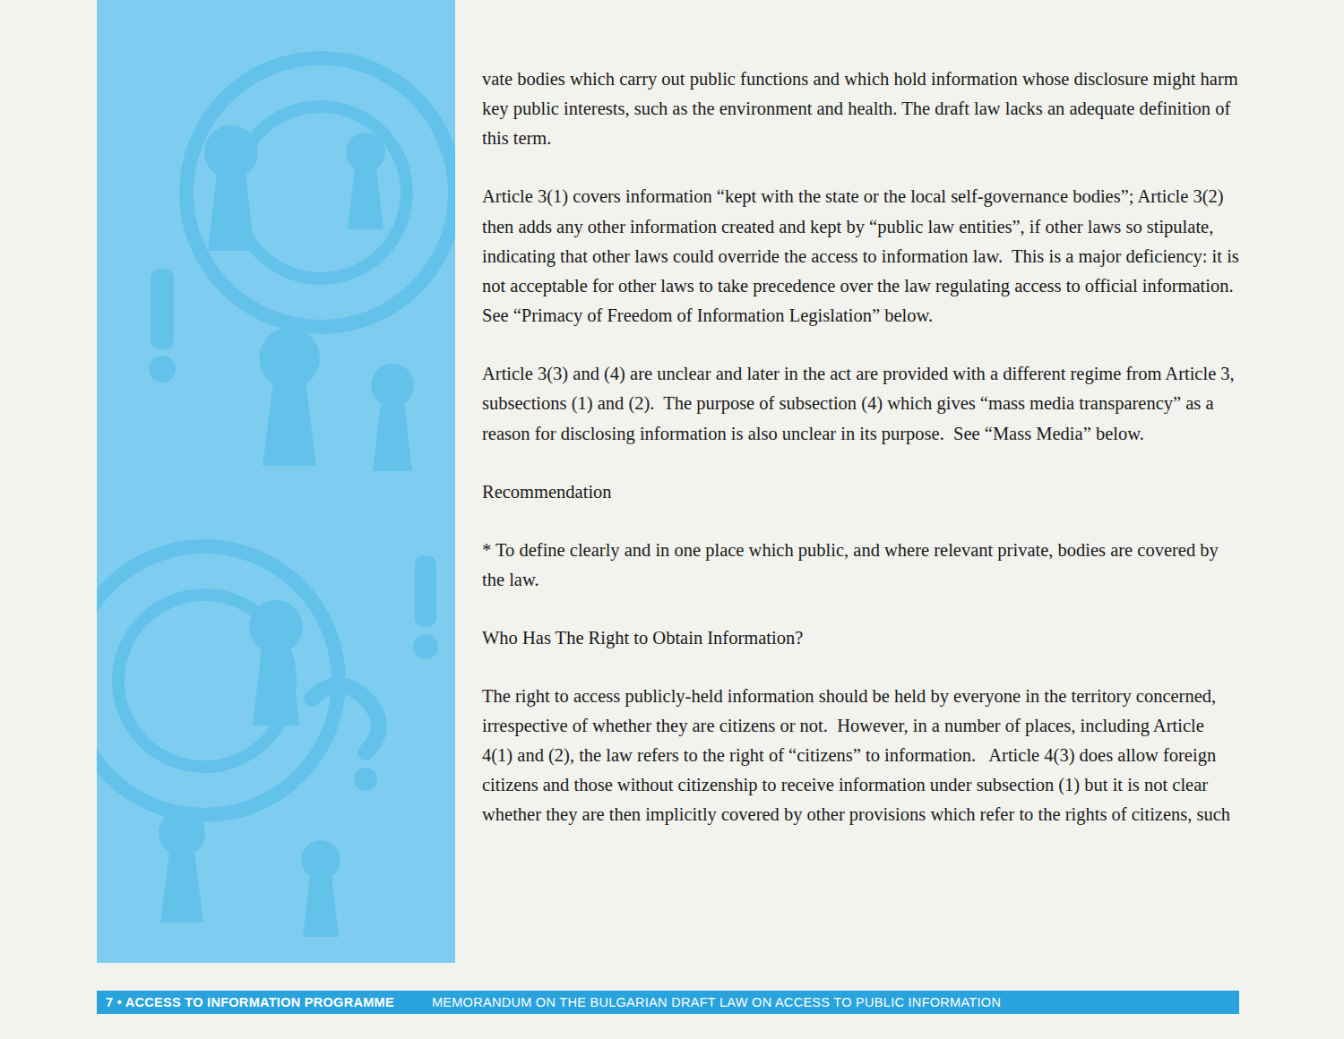vate bodies which carry out public functions and which hold information whose disclosure might harm key public interests, such as the environment and health. The draft law lacks an adequate definition of this term.
Article 3(1) covers information “kept with the state or the local self-governance bodies”; Article 3(2) then adds any other information created and kept by “public law entities”, if other laws so stipulate, indicating that other laws could override the access to information law. This is a major deficiency: it is not acceptable for other laws to take precedence over the law regulating access to official information. See “Primacy of Freedom of Information Legislation” below.
Article 3(3) and (4) are unclear and later in the act are provided with a different regime from Article 3, subsections (1) and (2). The purpose of subsection (4) which gives “mass media transparency” as a reason for disclosing information is also unclear in its purpose. See “Mass Media” below.
Recommendation
* To define clearly and in one place which public, and where relevant private, bodies are covered by the law.
Who Has The Right to Obtain Information?
The right to access publicly-held information should be held by everyone in the territory concerned, irrespective of whether they are citizens or not. However, in a number of places, including Article 4(1) and (2), the law refers to the right of “citizens” to information. Article 4(3) does allow foreign citizens and those without citizenship to receive information under subsection (1) but it is not clear whether they are then implicitly covered by other provisions which refer to the rights of citizens, such
7 • ACCESS TO INFORMATION PROGRAMME MEMORANDUM ON THE BULGARIAN DRAFT LAW ON ACCESS TO PUBLIC INFORMATION